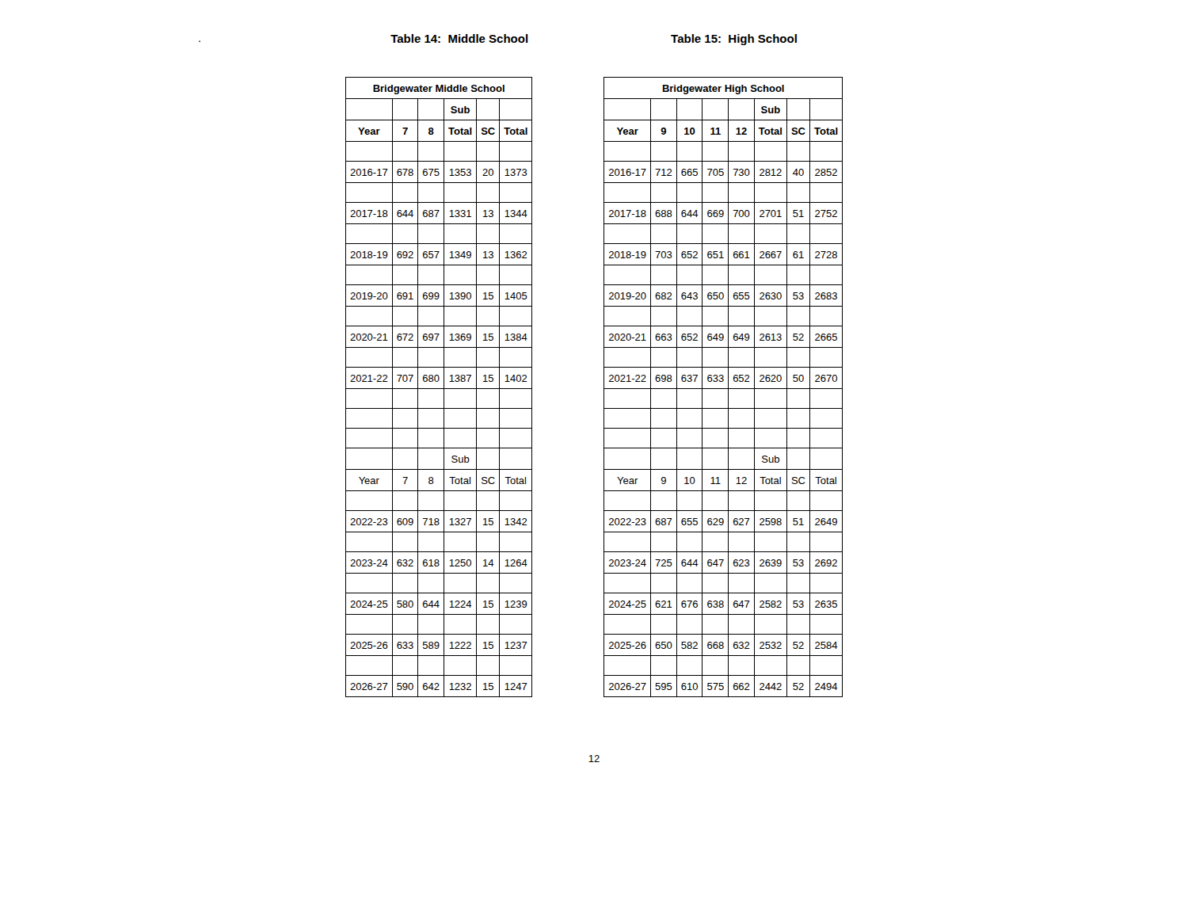.
Table 14: Middle School
Table 15: High School
| Bridgewater Middle School |
| | | | Sub | | |
| Year | 7 | 8 | Total | SC | Total |
| 2016-17 | 678 | 675 | 1353 | 20 | 1373 |
| 2017-18 | 644 | 687 | 1331 | 13 | 1344 |
| 2018-19 | 692 | 657 | 1349 | 13 | 1362 |
| 2019-20 | 691 | 699 | 1390 | 15 | 1405 |
| 2020-21 | 672 | 697 | 1369 | 15 | 1384 |
| 2021-22 | 707 | 680 | 1387 | 15 | 1402 |
| | | | Sub | | |
| Year | 7 | 8 | Total | SC | Total |
| 2022-23 | 609 | 718 | 1327 | 15 | 1342 |
| 2023-24 | 632 | 618 | 1250 | 14 | 1264 |
| 2024-25 | 580 | 644 | 1224 | 15 | 1239 |
| 2025-26 | 633 | 589 | 1222 | 15 | 1237 |
| 2026-27 | 590 | 642 | 1232 | 15 | 1247 |
| Bridgewater High School |
| | | | | | Sub | | |
| Year | 9 | 10 | 11 | 12 | Total | SC | Total |
| 2016-17 | 712 | 665 | 705 | 730 | 2812 | 40 | 2852 |
| 2017-18 | 688 | 644 | 669 | 700 | 2701 | 51 | 2752 |
| 2018-19 | 703 | 652 | 651 | 661 | 2667 | 61 | 2728 |
| 2019-20 | 682 | 643 | 650 | 655 | 2630 | 53 | 2683 |
| 2020-21 | 663 | 652 | 649 | 649 | 2613 | 52 | 2665 |
| 2021-22 | 698 | 637 | 633 | 652 | 2620 | 50 | 2670 |
| | | | | | Sub | | |
| Year | 9 | 10 | 11 | 12 | Total | SC | Total |
| 2022-23 | 687 | 655 | 629 | 627 | 2598 | 51 | 2649 |
| 2023-24 | 725 | 644 | 647 | 623 | 2639 | 53 | 2692 |
| 2024-25 | 621 | 676 | 638 | 647 | 2582 | 53 | 2635 |
| 2025-26 | 650 | 582 | 668 | 632 | 2532 | 52 | 2584 |
| 2026-27 | 595 | 610 | 575 | 662 | 2442 | 52 | 2494 |
12